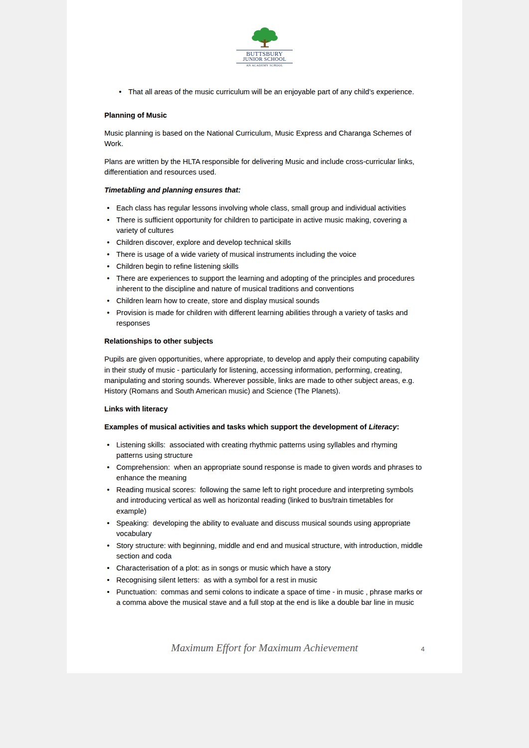BUTTSBURY JUNIOR SCHOOL
AN ACADEMY SCHOOL
That all areas of the music curriculum will be an enjoyable part of any child’s experience.
Planning of Music
Music planning is based on the National Curriculum, Music Express and Charanga Schemes of Work.
Plans are written by the HLTA responsible for delivering Music and include cross-curricular links, differentiation and resources used.
Timetabling and planning ensures that:
Each class has regular lessons involving whole class, small group and individual activities
There is sufficient opportunity for children to participate in active music making, covering a variety of cultures
Children discover, explore and develop technical skills
There is usage of a wide variety of musical instruments including the voice
Children begin to refine listening skills
There are experiences to support the learning and adopting of the principles and procedures inherent to the discipline and nature of musical traditions and conventions
Children learn how to create, store and display musical sounds
Provision is made for children with different learning abilities through a variety of tasks and responses
Relationships to other subjects
Pupils are given opportunities, where appropriate, to develop and apply their computing capability in their study of music - particularly for listening, accessing information, performing, creating, manipulating and storing sounds. Wherever possible, links are made to other subject areas, e.g. History (Romans and South American music) and Science (The Planets).
Links with literacy
Examples of musical activities and tasks which support the development of Literacy:
Listening skills: associated with creating rhythmic patterns using syllables and rhyming patterns using structure
Comprehension: when an appropriate sound response is made to given words and phrases to enhance the meaning
Reading musical scores: following the same left to right procedure and interpreting symbols and introducing vertical as well as horizontal reading (linked to bus/train timetables for example)
Speaking: developing the ability to evaluate and discuss musical sounds using appropriate vocabulary
Story structure: with beginning, middle and end and musical structure, with introduction, middle section and coda
Characterisation of a plot: as in songs or music which have a story
Recognising silent letters: as with a symbol for a rest in music
Punctuation: commas and semi colons to indicate a space of time - in music , phrase marks or a comma above the musical stave and a full stop at the end is like a double bar line in music
Maximum Effort for Maximum Achievement
4